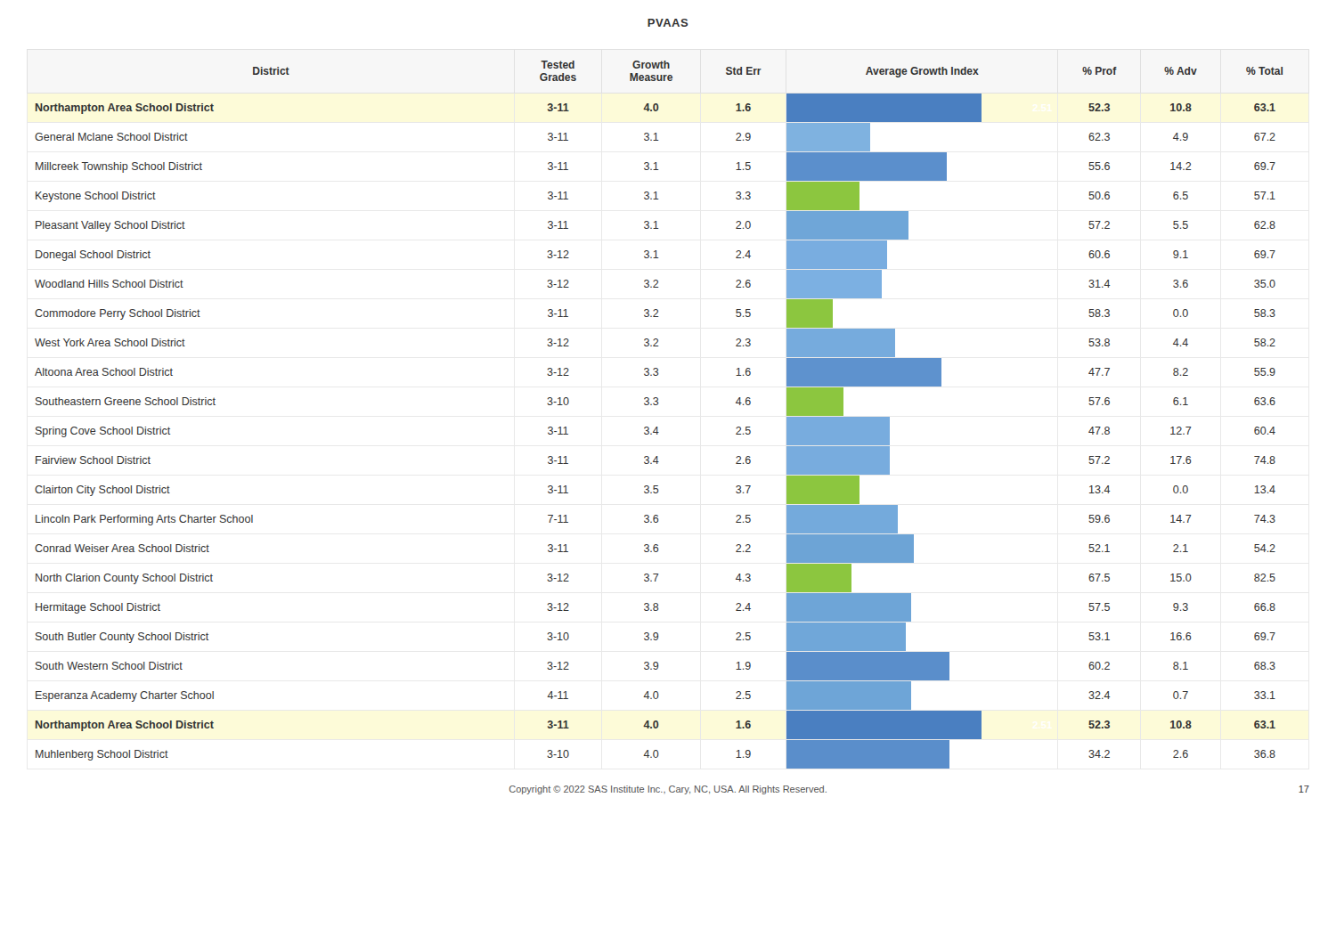PVAAS
| District | Tested Grades | Growth Measure | Std Err | Average Growth Index | % Prof | % Adv | % Total |
| --- | --- | --- | --- | --- | --- | --- | --- |
| Northampton Area School District | 3-11 | 4.0 | 1.6 | 2.51 | 52.3 | 10.8 | 63.1 |
| General Mclane School District | 3-11 | 3.1 | 2.9 | 1.07 | 62.3 | 4.9 | 67.2 |
| Millcreek Township School District | 3-11 | 3.1 | 1.5 | 2.06 | 55.6 | 14.2 | 69.7 |
| Keystone School District | 3-11 | 3.1 | 3.3 | 0.94 | 50.6 | 6.5 | 57.1 |
| Pleasant Valley School District | 3-11 | 3.1 | 2.0 | 1.57 | 57.2 | 5.5 | 62.8 |
| Donegal School District | 3-12 | 3.1 | 2.4 | 1.29 | 60.6 | 9.1 | 69.7 |
| Woodland Hills School District | 3-12 | 3.2 | 2.6 | 1.22 | 31.4 | 3.6 | 35.0 |
| Commodore Perry School District | 3-11 | 3.2 | 5.5 | 0.58 | 58.3 | 0.0 | 58.3 |
| West York Area School District | 3-12 | 3.2 | 2.3 | 1.38 | 53.8 | 4.4 | 58.2 |
| Altoona Area School District | 3-12 | 3.3 | 1.6 | 1.99 | 47.7 | 8.2 | 55.9 |
| Southeastern Greene School District | 3-10 | 3.3 | 4.6 | 0.72 | 57.6 | 6.1 | 63.6 |
| Spring Cove School District | 3-11 | 3.4 | 2.5 | 1.33 | 47.8 | 12.7 | 60.4 |
| Fairview School District | 3-11 | 3.4 | 2.6 | 1.32 | 57.2 | 17.6 | 74.8 |
| Clairton City School District | 3-11 | 3.5 | 3.7 | 0.95 | 13.4 | 0.0 | 13.4 |
| Lincoln Park Performing Arts Charter School | 7-11 | 3.6 | 2.5 | 1.42 | 59.6 | 14.7 | 74.3 |
| Conrad Weiser Area School District | 3-11 | 3.6 | 2.2 | 1.63 | 52.1 | 2.1 | 54.2 |
| North Clarion County School District | 3-12 | 3.7 | 4.3 | 0.85 | 67.5 | 15.0 | 82.5 |
| Hermitage School District | 3-12 | 3.8 | 2.4 | 1.60 | 57.5 | 9.3 | 66.8 |
| South Butler County School District | 3-10 | 3.9 | 2.5 | 1.54 | 53.1 | 16.6 | 69.7 |
| South Western School District | 3-12 | 3.9 | 1.9 | 2.08 | 60.2 | 8.1 | 68.3 |
| Esperanza Academy Charter School | 4-11 | 4.0 | 2.5 | 1.61 | 32.4 | 0.7 | 33.1 |
| Northampton Area School District | 3-11 | 4.0 | 1.6 | 2.51 | 52.3 | 10.8 | 63.1 |
| Muhlenberg School District | 3-10 | 4.0 | 1.9 | 2.10 | 34.2 | 2.6 | 36.8 |
Copyright © 2022 SAS Institute Inc., Cary, NC, USA. All Rights Reserved. 17